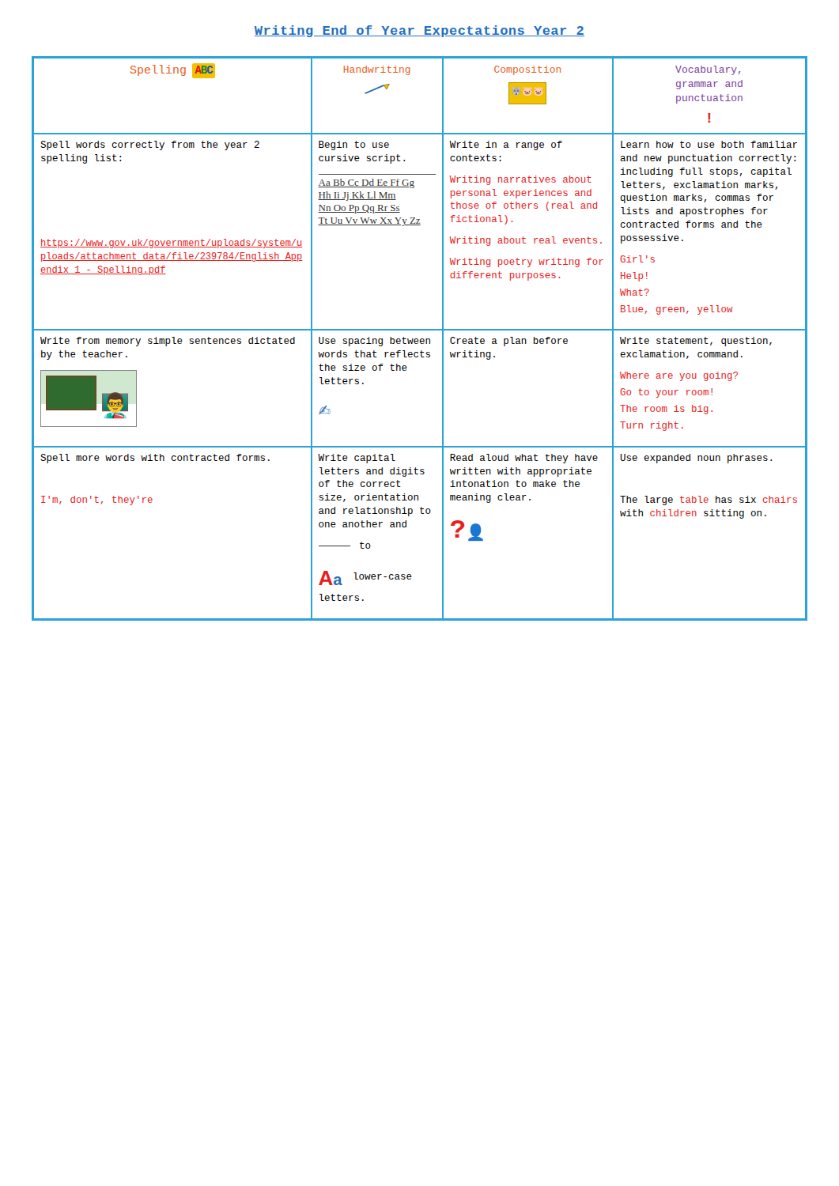Writing End of Year Expectations Year 2
| Spelling A B C | Handwriting | Composition | Vocabulary, grammar and punctuation ! |
| --- | --- | --- | --- |
| Spell words correctly from the year 2 spelling list: https://www.gov.uk/government/uploads/system/uploads/attachment_data/file/239784/English_Appendix_1_-_Spelling.pdf | Begin to use cursive script. Aa Bb Cc Dd Ee Ff Gg Hh Ii Jj Kk Ll Mm Nn Oo Pp Qq Rr Ss Tt Uu Vv Ww Xx Yy Zz | Write in a range of contexts: Writing narratives about personal experiences and those of others (real and fictional). Writing about real events. Writing poetry writing for different purposes. | Learn how to use both familiar and new punctuation correctly: including full stops, capital letters, exclamation marks, question marks, commas for lists and apostrophes for contracted forms and the possessive. Girl's Help! What? Blue, green, yellow |
| Write from memory simple sentences dictated by the teacher. | Use spacing between words that reflects the size of the letters. ✍ | Create a plan before writing. | Write statement, question, exclamation, command. Where are you going? Go to your room! The room is big. Turn right. |
| Spell more words with contracted forms. I'm, don't, they're | Write capital letters and digits of the correct size, orientation and relationship to one another and to A a lower-case letters. | Read aloud what they have written with appropriate intonation to make the meaning clear. ? 👤 | Use expanded noun phrases. The large table has six chairs with children sitting on. |